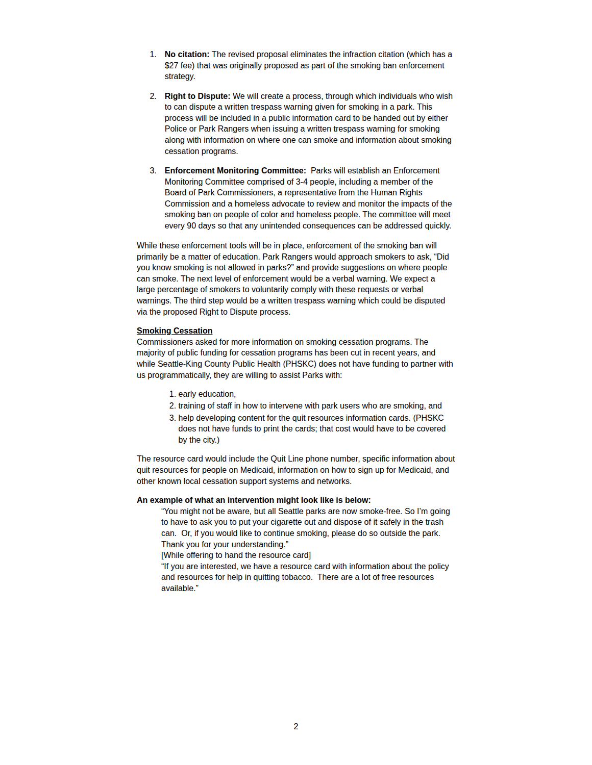No citation: The revised proposal eliminates the infraction citation (which has a $27 fee) that was originally proposed as part of the smoking ban enforcement strategy.
Right to Dispute: We will create a process, through which individuals who wish to can dispute a written trespass warning given for smoking in a park. This process will be included in a public information card to be handed out by either Police or Park Rangers when issuing a written trespass warning for smoking along with information on where one can smoke and information about smoking cessation programs.
Enforcement Monitoring Committee: Parks will establish an Enforcement Monitoring Committee comprised of 3-4 people, including a member of the Board of Park Commissioners, a representative from the Human Rights Commission and a homeless advocate to review and monitor the impacts of the smoking ban on people of color and homeless people. The committee will meet every 90 days so that any unintended consequences can be addressed quickly.
While these enforcement tools will be in place, enforcement of the smoking ban will primarily be a matter of education. Park Rangers would approach smokers to ask, “Did you know smoking is not allowed in parks?” and provide suggestions on where people can smoke. The next level of enforcement would be a verbal warning. We expect a large percentage of smokers to voluntarily comply with these requests or verbal warnings. The third step would be a written trespass warning which could be disputed via the proposed Right to Dispute process.
Smoking Cessation
Commissioners asked for more information on smoking cessation programs. The majority of public funding for cessation programs has been cut in recent years, and while Seattle-King County Public Health (PHSKC) does not have funding to partner with us programmatically, they are willing to assist Parks with:
early education,
training of staff in how to intervene with park users who are smoking, and
help developing content for the quit resources information cards. (PHSKC does not have funds to print the cards; that cost would have to be covered by the city.)
The resource card would include the Quit Line phone number, specific information about quit resources for people on Medicaid, information on how to sign up for Medicaid, and other known local cessation support systems and networks.
An example of what an intervention might look like is below:
“You might not be aware, but all Seattle parks are now smoke-free. So I’m going to have to ask you to put your cigarette out and dispose of it safely in the trash can. Or, if you would like to continue smoking, please do so outside the park. Thank you for your understanding.”
[While offering to hand the resource card]
“If you are interested, we have a resource card with information about the policy and resources for help in quitting tobacco. There are a lot of free resources available.”
2